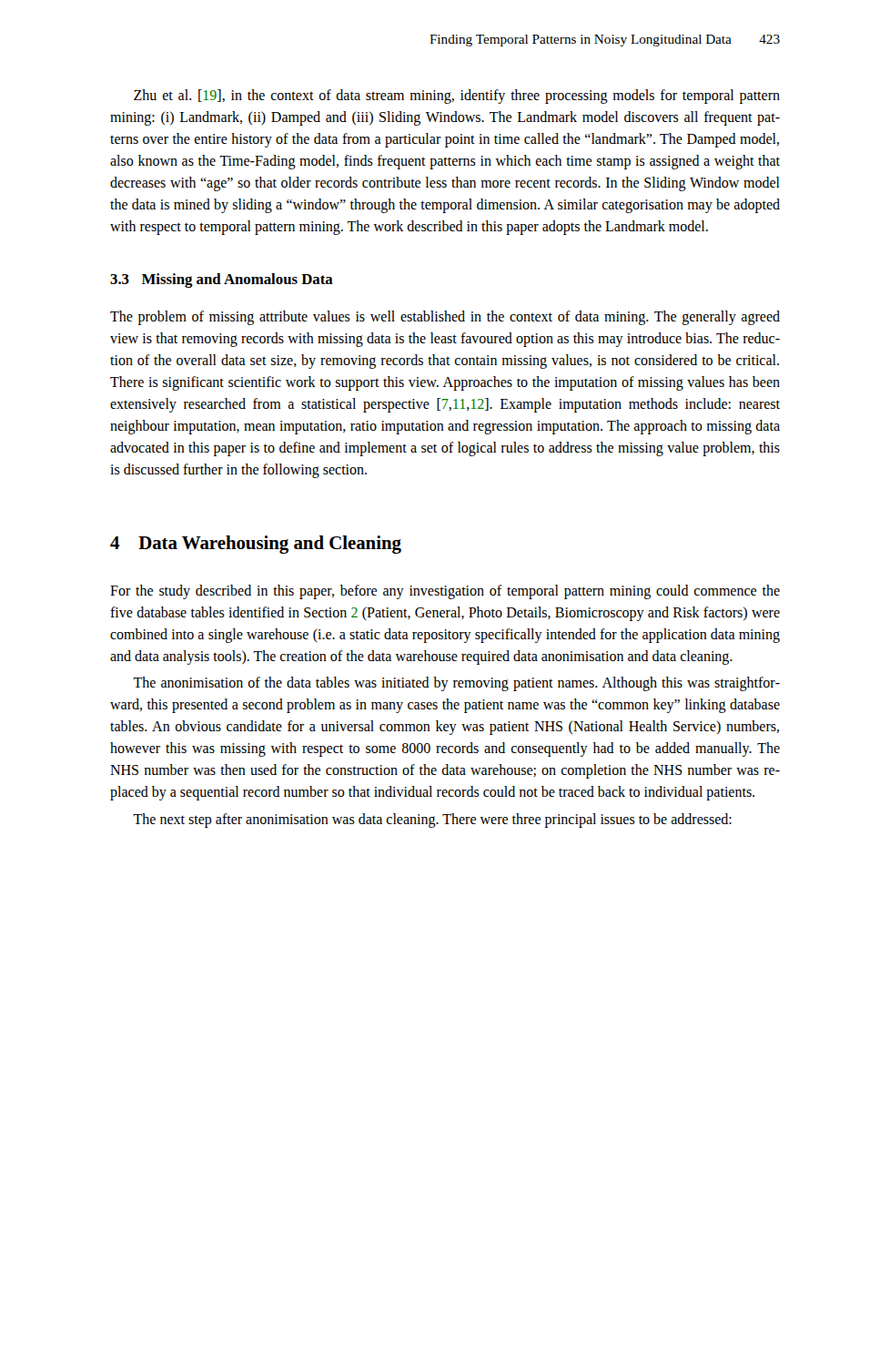Finding Temporal Patterns in Noisy Longitudinal Data 423
Zhu et al. [19], in the context of data stream mining, identify three processing models for temporal pattern mining: (i) Landmark, (ii) Damped and (iii) Sliding Windows. The Landmark model discovers all frequent patterns over the entire history of the data from a particular point in time called the “landmark”. The Damped model, also known as the Time-Fading model, finds frequent patterns in which each time stamp is assigned a weight that decreases with “age” so that older records contribute less than more recent records. In the Sliding Window model the data is mined by sliding a “window” through the temporal dimension. A similar categorisation may be adopted with respect to temporal pattern mining. The work described in this paper adopts the Landmark model.
3.3 Missing and Anomalous Data
The problem of missing attribute values is well established in the context of data mining. The generally agreed view is that removing records with missing data is the least favoured option as this may introduce bias. The reduction of the overall data set size, by removing records that contain missing values, is not considered to be critical. There is significant scientific work to support this view. Approaches to the imputation of missing values has been extensively researched from a statistical perspective [7,11,12]. Example imputation methods include: nearest neighbour imputation, mean imputation, ratio imputation and regression imputation. The approach to missing data advocated in this paper is to define and implement a set of logical rules to address the missing value problem, this is discussed further in the following section.
4 Data Warehousing and Cleaning
For the study described in this paper, before any investigation of temporal pattern mining could commence the five database tables identified in Section 2 (Patient, General, Photo Details, Biomicroscopy and Risk factors) were combined into a single warehouse (i.e. a static data repository specifically intended for the application data mining and data analysis tools). The creation of the data warehouse required data anonimisation and data cleaning.
The anonimisation of the data tables was initiated by removing patient names. Although this was straightforward, this presented a second problem as in many cases the patient name was the “common key” linking database tables. An obvious candidate for a universal common key was patient NHS (National Health Service) numbers, however this was missing with respect to some 8000 records and consequently had to be added manually. The NHS number was then used for the construction of the data warehouse; on completion the NHS number was replaced by a sequential record number so that individual records could not be traced back to individual patients.
The next step after anonimisation was data cleaning. There were three principal issues to be addressed: